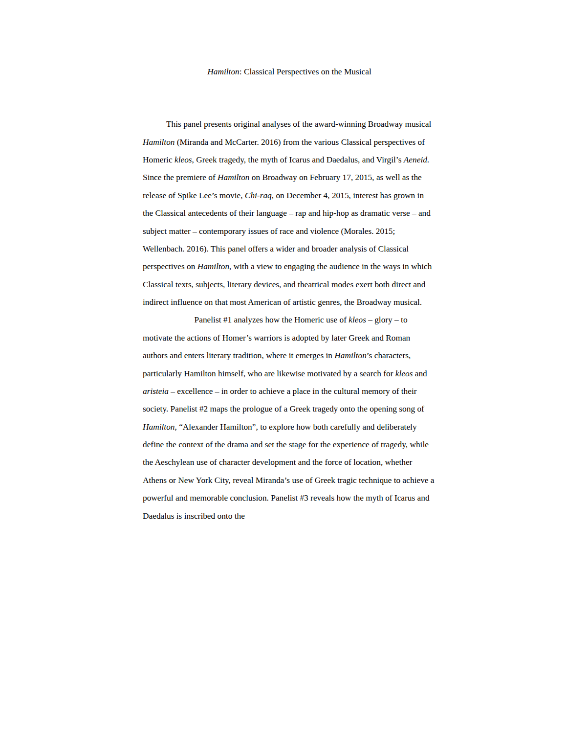Hamilton: Classical Perspectives on the Musical
This panel presents original analyses of the award-winning Broadway musical Hamilton (Miranda and McCarter. 2016) from the various Classical perspectives of Homeric kleos, Greek tragedy, the myth of Icarus and Daedalus, and Virgil’s Aeneid. Since the premiere of Hamilton on Broadway on February 17, 2015, as well as the release of Spike Lee’s movie, Chi-raq, on December 4, 2015, interest has grown in the Classical antecedents of their language – rap and hip-hop as dramatic verse – and subject matter – contemporary issues of race and violence (Morales. 2015; Wellenbach. 2016). This panel offers a wider and broader analysis of Classical perspectives on Hamilton, with a view to engaging the audience in the ways in which Classical texts, subjects, literary devices, and theatrical modes exert both direct and indirect influence on that most American of artistic genres, the Broadway musical.
Panelist #1 analyzes how the Homeric use of kleos – glory – to motivate the actions of Homer’s warriors is adopted by later Greek and Roman authors and enters literary tradition, where it emerges in Hamilton’s characters, particularly Hamilton himself, who are likewise motivated by a search for kleos and aristeia – excellence – in order to achieve a place in the cultural memory of their society. Panelist #2 maps the prologue of a Greek tragedy onto the opening song of Hamilton, “Alexander Hamilton”, to explore how both carefully and deliberately define the context of the drama and set the stage for the experience of tragedy, while the Aeschylean use of character development and the force of location, whether Athens or New York City, reveal Miranda’s use of Greek tragic technique to achieve a powerful and memorable conclusion. Panelist #3 reveals how the myth of Icarus and Daedalus is inscribed onto the